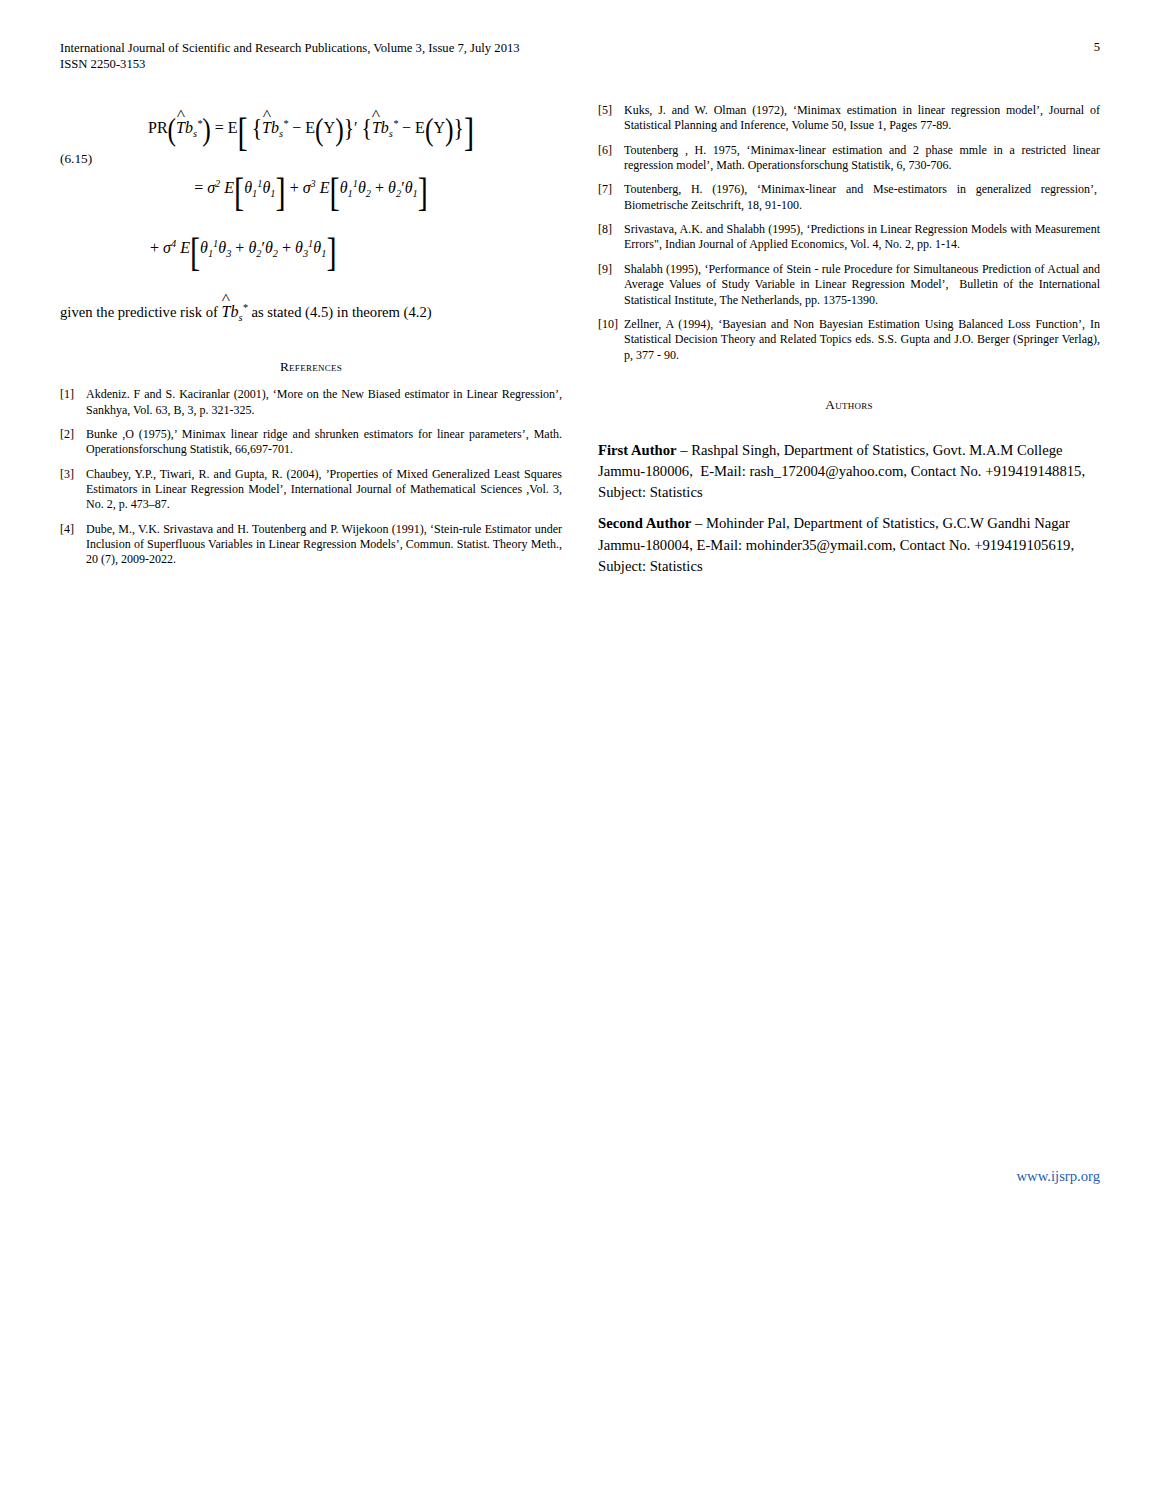International Journal of Scientific and Research Publications, Volume 3, Issue 7, July 2013
ISSN 2250-3153
5
(6.15)
PR(Tb s*) = E[ {Tbs* − E(Y)}′ {Tbs* − E(Y)}]
= σ2 E[θ11θ1] + σ3 E[θ11θ2 + θ2′θ1]
+ σ4 E[θ11θ3 + θ2′θ2 + θ31θ1]
given the predictive risk of Tbs* as stated (4.5) in theorem (4.2)
References
[1] Akdeniz. F and S. Kaciranlar (2001), ‘More on the New Biased estimator in Linear Regression’, Sankhya, Vol. 63, B, 3, p. 321-325.
[2] Bunke ,O (1975),’ Minimax linear ridge and shrunken estimators for linear parameters’, Math. Operationsforschung Statistik, 66,697-701.
[3] Chaubey, Y.P., Tiwari, R. and Gupta, R. (2004), ’Properties of Mixed Generalized Least Squares Estimators in Linear Regression Model’, International Journal of Mathematical Sciences ,Vol. 3, No. 2, p. 473–87.
[4] Dube, M., V.K. Srivastava and H. Toutenberg and P. Wijekoon (1991), ‘Stein-rule Estimator under Inclusion of Superfluous Variables in Linear Regression Models’, Commun. Statist. Theory Meth., 20 (7), 2009-2022.
[5] Kuks, J. and W. Olman (1972), ‘Minimax estimation in linear regression model’, Journal of Statistical Planning and Inference, Volume 50, Issue 1, Pages 77-89.
[6] Toutenberg , H. 1975, ‘Minimax-linear estimation and 2 phase mmle in a restricted linear regression model’, Math. Operationsforschung Statistik, 6, 730-706.
[7] Toutenberg, H. (1976), ‘Minimax-linear and Mse-estimators in generalized regression’, Biometrische Zeitschrift, 18, 91-100.
[8] Srivastava, A.K. and Shalabh (1995), ‘Predictions in Linear Regression Models with Measurement Errors", Indian Journal of Applied Economics, Vol. 4, No. 2, pp. 1-14.
[9] Shalabh (1995), ‘Performance of Stein - rule Procedure for Simultaneous Prediction of Actual and Average Values of Study Variable in Linear Regression Model’, Bulletin of the International Statistical Institute, The Netherlands, pp. 1375-1390.
[10] Zellner, A (1994), ‘Bayesian and Non Bayesian Estimation Using Balanced Loss Function’, In Statistical Decision Theory and Related Topics eds. S.S. Gupta and J.O. Berger (Springer Verlag), p, 377 - 90.
Authors
First Author – Rashpal Singh, Department of Statistics, Govt. M.A.M College Jammu-180006, E-Mail: rash_172004@yahoo.com, Contact No. +919419148815, Subject: Statistics
Second Author – Mohinder Pal, Department of Statistics, G.C.W Gandhi Nagar Jammu-180004, E-Mail: mohinder35@ymail.com, Contact No. +919419105619, Subject: Statistics
www.ijsrp.org